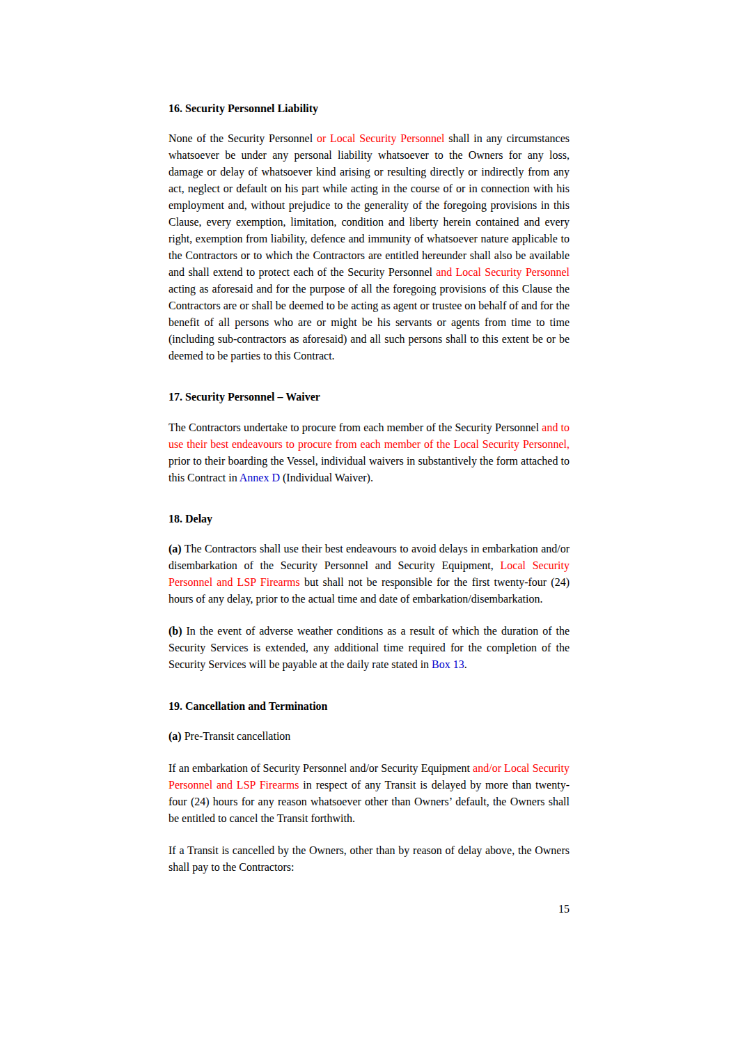16. Security Personnel Liability
None of the Security Personnel or Local Security Personnel shall in any circumstances whatsoever be under any personal liability whatsoever to the Owners for any loss, damage or delay of whatsoever kind arising or resulting directly or indirectly from any act, neglect or default on his part while acting in the course of or in connection with his employment and, without prejudice to the generality of the foregoing provisions in this Clause, every exemption, limitation, condition and liberty herein contained and every right, exemption from liability, defence and immunity of whatsoever nature applicable to the Contractors or to which the Contractors are entitled hereunder shall also be available and shall extend to protect each of the Security Personnel and Local Security Personnel acting as aforesaid and for the purpose of all the foregoing provisions of this Clause the Contractors are or shall be deemed to be acting as agent or trustee on behalf of and for the benefit of all persons who are or might be his servants or agents from time to time (including sub-contractors as aforesaid) and all such persons shall to this extent be or be deemed to be parties to this Contract.
17. Security Personnel – Waiver
The Contractors undertake to procure from each member of the Security Personnel and to use their best endeavours to procure from each member of the Local Security Personnel, prior to their boarding the Vessel, individual waivers in substantively the form attached to this Contract in Annex D (Individual Waiver).
18. Delay
(a) The Contractors shall use their best endeavours to avoid delays in embarkation and/or disembarkation of the Security Personnel and Security Equipment, Local Security Personnel and LSP Firearms but shall not be responsible for the first twenty-four (24) hours of any delay, prior to the actual time and date of embarkation/disembarkation.
(b) In the event of adverse weather conditions as a result of which the duration of the Security Services is extended, any additional time required for the completion of the Security Services will be payable at the daily rate stated in Box 13.
19. Cancellation and Termination
(a) Pre-Transit cancellation
If an embarkation of Security Personnel and/or Security Equipment and/or Local Security Personnel and LSP Firearms in respect of any Transit is delayed by more than twenty-four (24) hours for any reason whatsoever other than Owners’ default, the Owners shall be entitled to cancel the Transit forthwith.
If a Transit is cancelled by the Owners, other than by reason of delay above, the Owners shall pay to the Contractors:
15